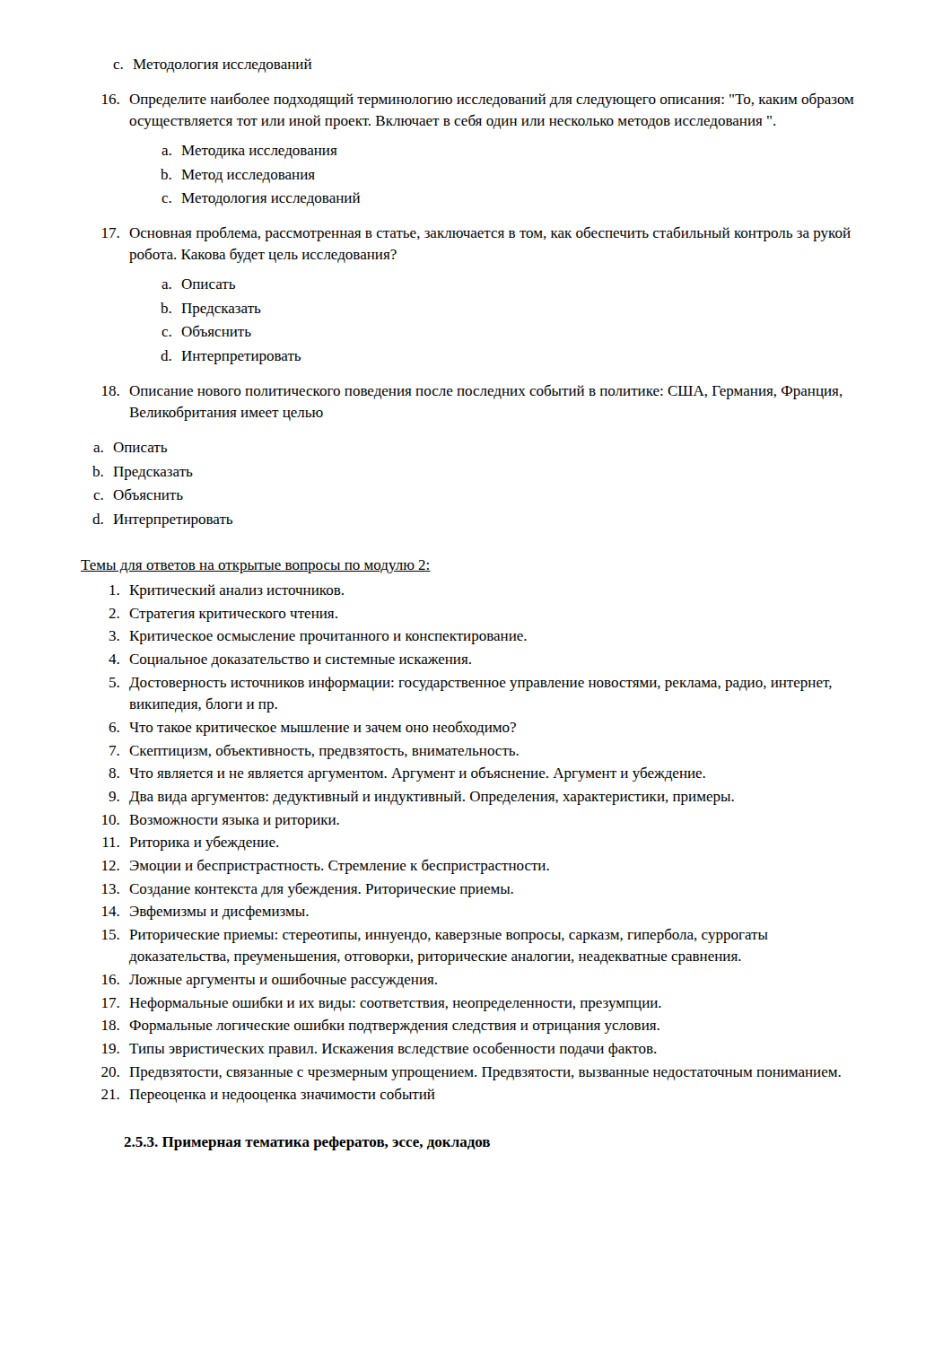Методология исследований
Определите наиболее подходящий терминологию исследований для следующего описания: "То, каким образом осуществляется тот или иной проект. Включает в себя один или несколько методов исследования ".
Методика исследования
Метод исследования
Методология исследований
Основная проблема, рассмотренная в статье, заключается в том, как обеспечить стабильный контроль за рукой робота. Какова будет цель исследования?
Описать
Предсказать
Объяснить
Интерпретировать
Описание нового политического поведения после последних событий в политике: США, Германия, Франция, Великобритания имеет целью
Описать
Предсказать
Объяснить
Интерпретировать
Темы для ответов на открытые вопросы по модулю 2:
Критический анализ источников.
Стратегия критического чтения.
Критическое осмысление прочитанного и конспектирование.
Социальное доказательство и системные искажения.
Достоверность источников информации: государственное управление новостями, реклама, радио, интернет, википедия, блоги и пр.
Что такое критическое мышление и зачем оно необходимо?
Скептицизм, объективность, предвзятость, внимательность.
Что является и не является аргументом. Аргумент и объяснение. Аргумент и убеждение.
Два вида аргументов: дедуктивный и индуктивный. Определения, характеристики, примеры.
Возможности языка и риторики.
Риторика и убеждение.
Эмоции и беспристрастность. Стремление к беспристрастности.
Создание контекста для убеждения. Риторические приемы.
Эвфемизмы и дисфемизмы.
Риторические приемы: стереотипы, иннуендо, каверзные вопросы, сарказм, гипербола, суррогаты доказательства, преуменьшения, отговорки, риторические аналогии, неадекватные сравнения.
Ложные аргументы и ошибочные рассуждения.
Неформальные ошибки и их виды: соответствия, неопределенности, презумпции.
Формальные логические ошибки подтверждения следствия и отрицания условия.
Типы эвристических правил. Искажения вследствие особенности подачи фактов.
Предвзятости, связанные с чрезмерным упрощением. Предвзятости, вызванные недостаточным пониманием.
Переоценка и недооценка значимости событий
2.5.3. Примерная тематика рефератов, эссе, докладов